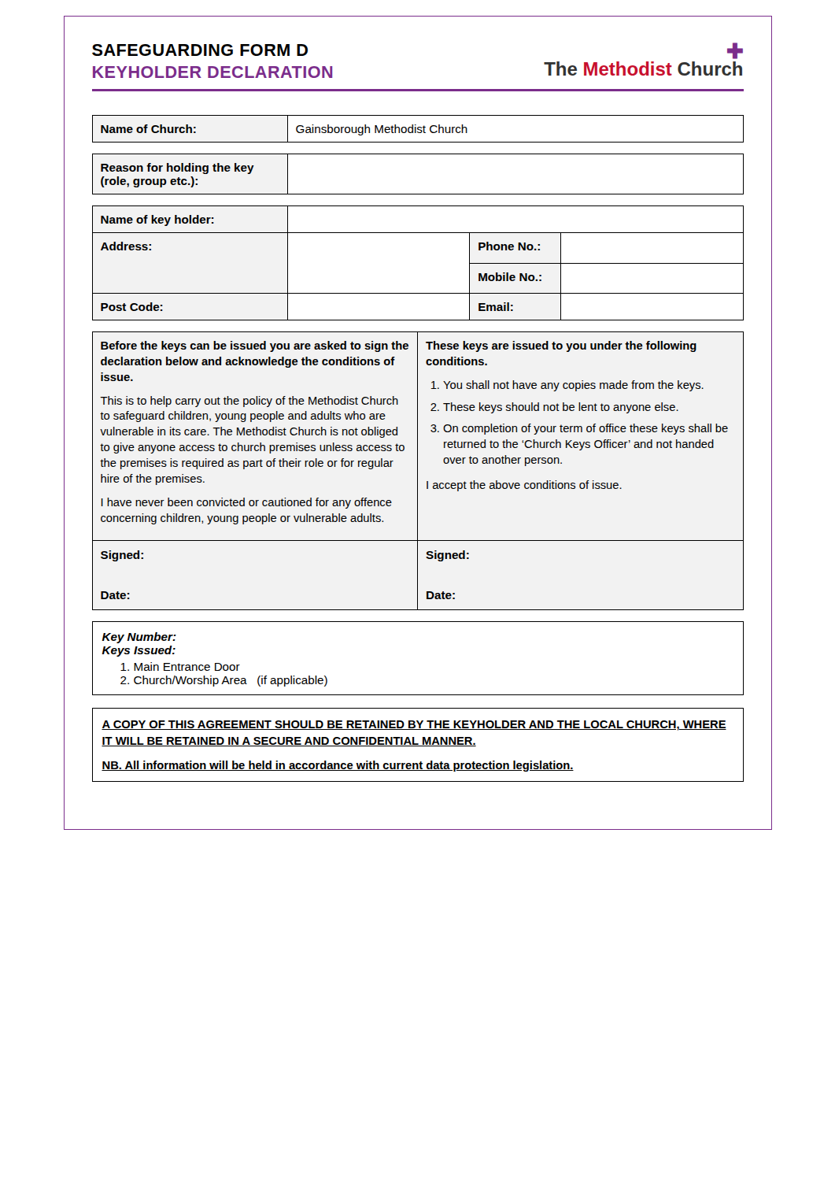SAFEGUARDING FORM D
KEYHOLDER DECLARATION
✚ The Methodist Church
| Name of Church: | Gainsborough Methodist Church |
| Reason for holding the key (role, group etc.): | |
| Name of key holder: | |
| Address: | | Phone No.: | |
| Mobile No.: | |
| Post Code: | | Email: | |
| Before the keys can be issued you are asked to sign the declaration below and acknowledge the conditions of issue. This is to help carry out the policy of the Methodist Church to safeguard children, young people and adults who are vulnerable in its care. The Methodist Church is not obliged to give anyone access to church premises unless access to the premises is required as part of their role or for regular hire of the premises. I have never been convicted or cautioned for any offence concerning children, young people or vulnerable adults. | These keys are issued to you under the following conditions. You shall not have any copies made from the keys. These keys should not be lent to anyone else. On completion of your term of office these keys shall be returned to the ‘Church Keys Officer’ and not handed over to another person. I accept the above conditions of issue. |
| Signed: Date: | Signed: Date: |
Key Number:
Keys Issued:
Main Entrance Door
Church/Worship Area (if applicable)
A COPY OF THIS AGREEMENT SHOULD BE RETAINED BY THE KEYHOLDER AND THE LOCAL CHURCH, WHERE IT WILL BE RETAINED IN A SECURE AND CONFIDENTIAL MANNER.
NB. All information will be held in accordance with current data protection legislation.